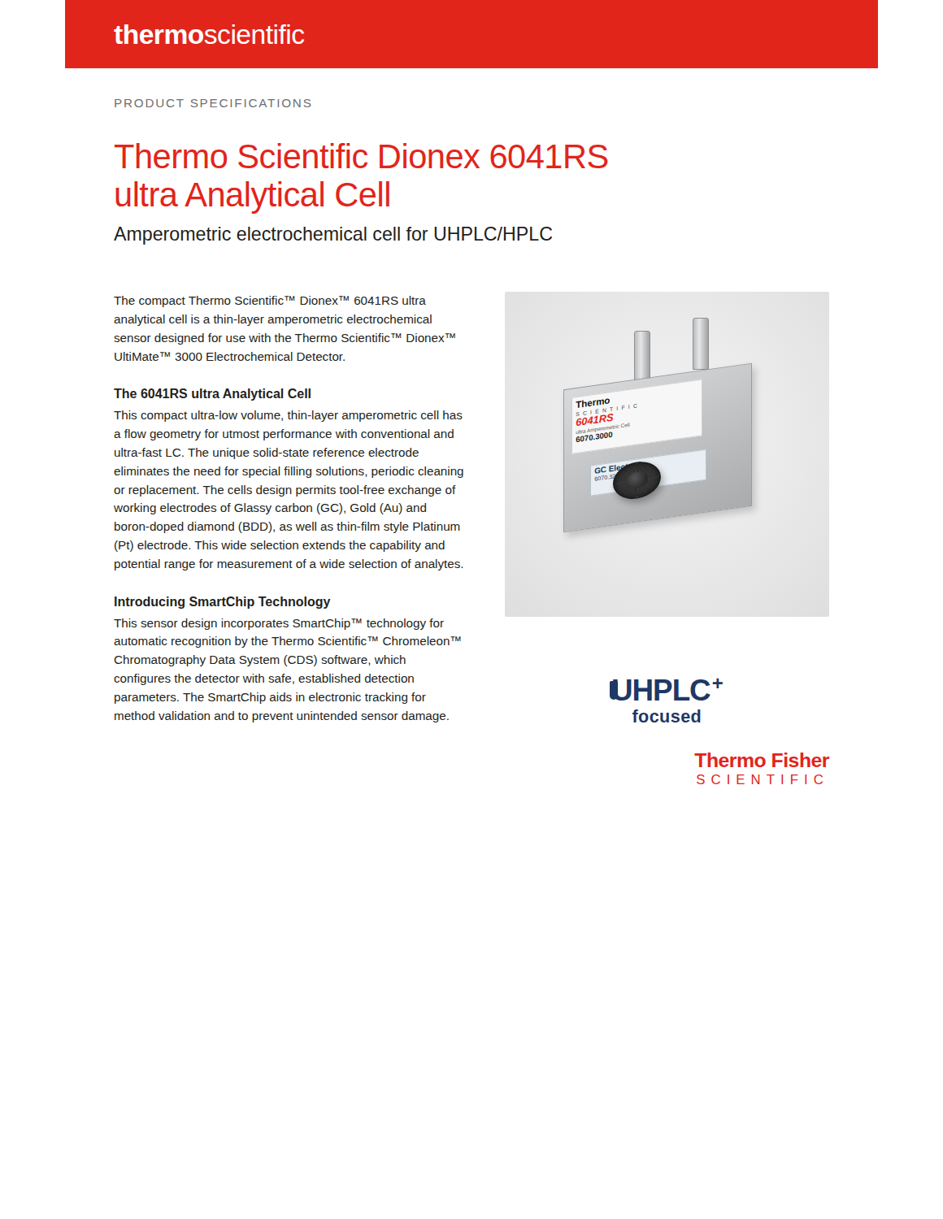thermoscientific
Product Specifications
Thermo Scientific Dionex 6041RS
ultra Analytical Cell
Amperometric electrochemical cell for UHPLC/HPLC
The compact Thermo Scientific™ Dionex™ 6041RS ultra analytical cell is a thin-layer amperometric electrochemical sensor designed for use with the Thermo Scientific™ Dionex™ UltiMate™ 3000 Electrochemical Detector.
The 6041RS ultra Analytical Cell
This compact ultra-low volume, thin-layer amperometric cell has a flow geometry for utmost performance with conventional and ultra-fast LC. The unique solid-state reference electrode eliminates the need for special filling solutions, periodic cleaning or replacement. The cells design permits tool-free exchange of working electrodes of Glassy carbon (GC), Gold (Au) and boron-doped diamond (BDD), as well as thin-film style Platinum (Pt) electrode. This wide selection extends the capability and potential range for measurement of a wide selection of analytes.
Introducing SmartChip Technology
This sensor design incorporates SmartChip™ technology for automatic recognition by the Thermo Scientific™ Chromeleon™ Chromatography Data System (CDS) software, which configures the detector with safe, established detection parameters. The SmartChip aids in electronic tracking for method validation and to prevent unintended sensor damage.
Thermo
S C I E N T I F I C
6041RS
ultra Amperometric Cell
6070.3000
GC Electrode
6070.3200
UHPLC+ focused
Thermo Fisher
SCIENTIFIC